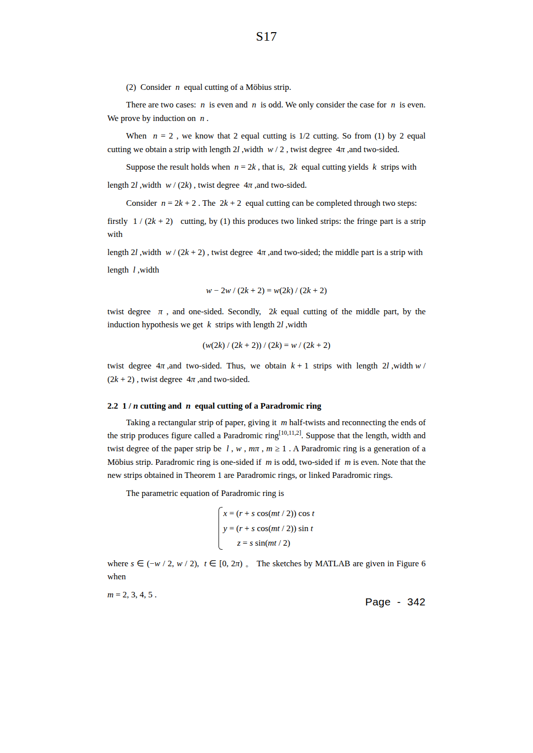S17
(2) Consider n equal cutting of a Möbius strip.
There are two cases: n is even and n is odd. We only consider the case for n is even. We prove by induction on n .
When n = 2 , we know that 2 equal cutting is 1/2 cutting. So from (1) by 2 equal cutting we obtain a strip with length 2l ,width w / 2 , twist degree 4π ,and two-sided.
Suppose the result holds when n = 2k , that is, 2k equal cutting yields k strips with
length 2l ,width w / (2k) , twist degree 4π ,and two-sided.
Consider n = 2k + 2 . The 2k + 2 equal cutting can be completed through two steps:
firstly 1 / (2k + 2) cutting, by (1) this produces two linked strips: the fringe part is a strip with
length 2l ,width w / (2k + 2) , twist degree 4π ,and two-sided; the middle part is a strip with
length l ,width
w − 2w / (2k + 2) = w(2k) / (2k + 2)
twist degree π , and one-sided. Secondly, 2k equal cutting of the middle part, by the induction hypothesis we get k strips with length 2l ,width
(w(2k) / (2k + 2)) / (2k) = w / (2k + 2)
twist degree 4π ,and two-sided. Thus, we obtain k + 1 strips with length 2l ,width w / (2k + 2) , twist degree 4π ,and two-sided.
2.2 1 / n cutting and n equal cutting of a Paradromic ring
Taking a rectangular strip of paper, giving it m half-twists and reconnecting the ends of the strip produces figure called a Paradromic ring[10,11,2]. Suppose that the length, width and twist degree of the paper strip be l , w , mπ , m ≥ 1 . A Paradromic ring is a generation of a Möbius strip. Paradromic ring is one-sided if m is odd, two-sided if m is even. Note that the new strips obtained in Theorem 1 are Paradromic rings, or linked Paradromic rings.
The parametric equation of Paradromic ring is
x = (r + s cos(mt / 2)) cos t y = (r + s cos(mt / 2)) sin t z = s sin(mt / 2)
where s ∈ (−w / 2, w / 2), t ∈ [0, 2π) 。 The sketches by MATLAB are given in Figure 6 when
m = 2, 3, 4, 5 .
Page - 342